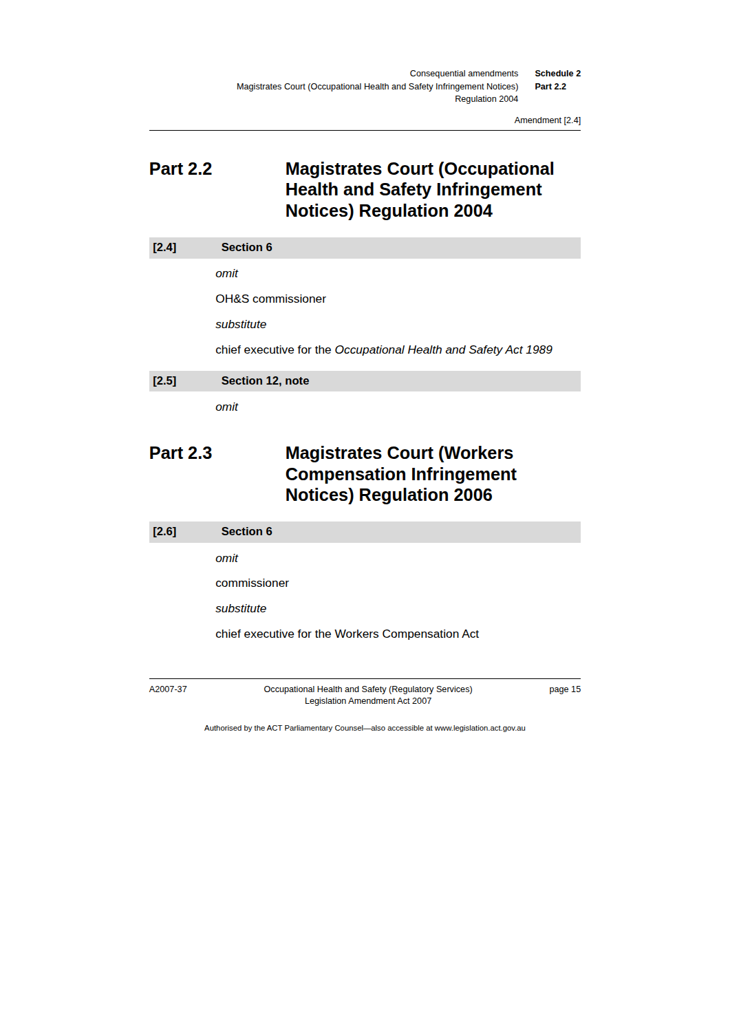Consequential amendments
Magistrates Court (Occupational Health and Safety Infringement Notices)
Regulation 2004
Schedule 2
Part 2.2
Amendment [2.4]
Part 2.2
Magistrates Court (Occupational Health and Safety Infringement Notices) Regulation 2004
[2.4] Section 6
omit
OH&S commissioner
substitute
chief executive for the Occupational Health and Safety Act 1989
[2.5] Section 12, note
omit
Part 2.3
Magistrates Court (Workers Compensation Infringement Notices) Regulation 2006
[2.6] Section 6
omit
commissioner
substitute
chief executive for the Workers Compensation Act
A2007-37
Occupational Health and Safety (Regulatory Services)
Legislation Amendment Act 2007
page 15
Authorised by the ACT Parliamentary Counsel—also accessible at www.legislation.act.gov.au